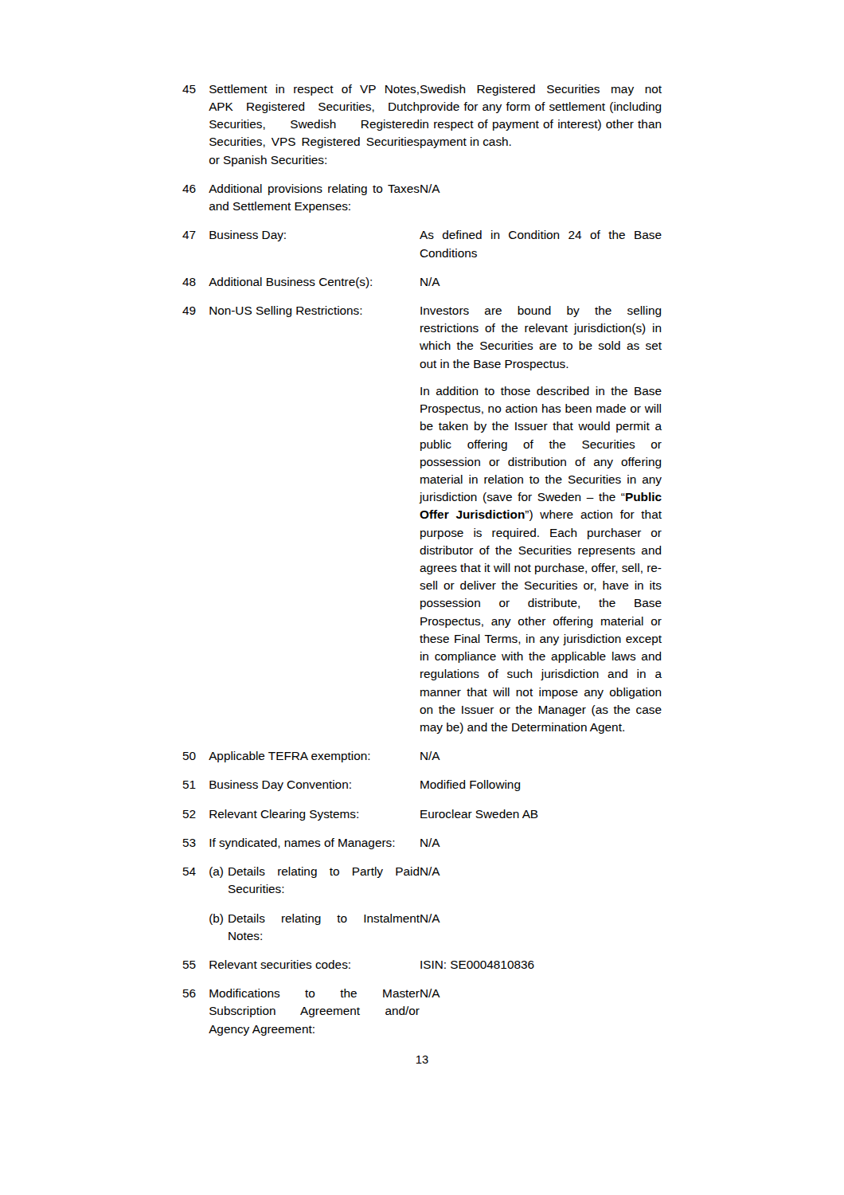| 45 | Settlement in respect of VP Notes, APK Registered Securities, Dutch Securities, Swedish Registered Securities, VPS Registered Securities or Spanish Securities: | Swedish Registered Securities may not provide for any form of settlement (including in respect of payment of interest) other than payment in cash. |
| 46 | Additional provisions relating to Taxes and Settlement Expenses: | N/A |
| 47 | Business Day: | As defined in Condition 24 of the Base Conditions |
| 48 | Additional Business Centre(s): | N/A |
| 49 | Non-US Selling Restrictions: | Investors are bound by the selling restrictions of the relevant jurisdiction(s) in which the Securities are to be sold as set out in the Base Prospectus. In addition to those described in the Base Prospectus, no action has been made or will be taken by the Issuer that would permit a public offering of the Securities or possession or distribution of any offering material in relation to the Securities in any jurisdiction (save for Sweden – the “ Public Offer Jurisdiction ”) where action for that purpose is required. Each purchaser or distributor of the Securities represents and agrees that it will not purchase, offer, sell, re-sell or deliver the Securities or, have in its possession or distribute, the Base Prospectus, any other offering material or these Final Terms, in any jurisdiction except in compliance with the applicable laws and regulations of such jurisdiction and in a manner that will not impose any obligation on the Issuer or the Manager (as the case may be) and the Determination Agent. |
| 50 | Applicable TEFRA exemption: | N/A |
| 51 | Business Day Convention: | Modified Following |
| 52 | Relevant Clearing Systems: | Euroclear Sweden AB |
| 53 | If syndicated, names of Managers: | N/A |
| 54 | (a) Details relating to Partly Paid Securities: | N/A |
| | (b) Details relating to Instalment Notes: | N/A |
| 55 | Relevant securities codes: | ISIN: SE0004810836 |
| 56 | Modifications to the Master Subscription Agreement and/or Agency Agreement: | N/A |
13